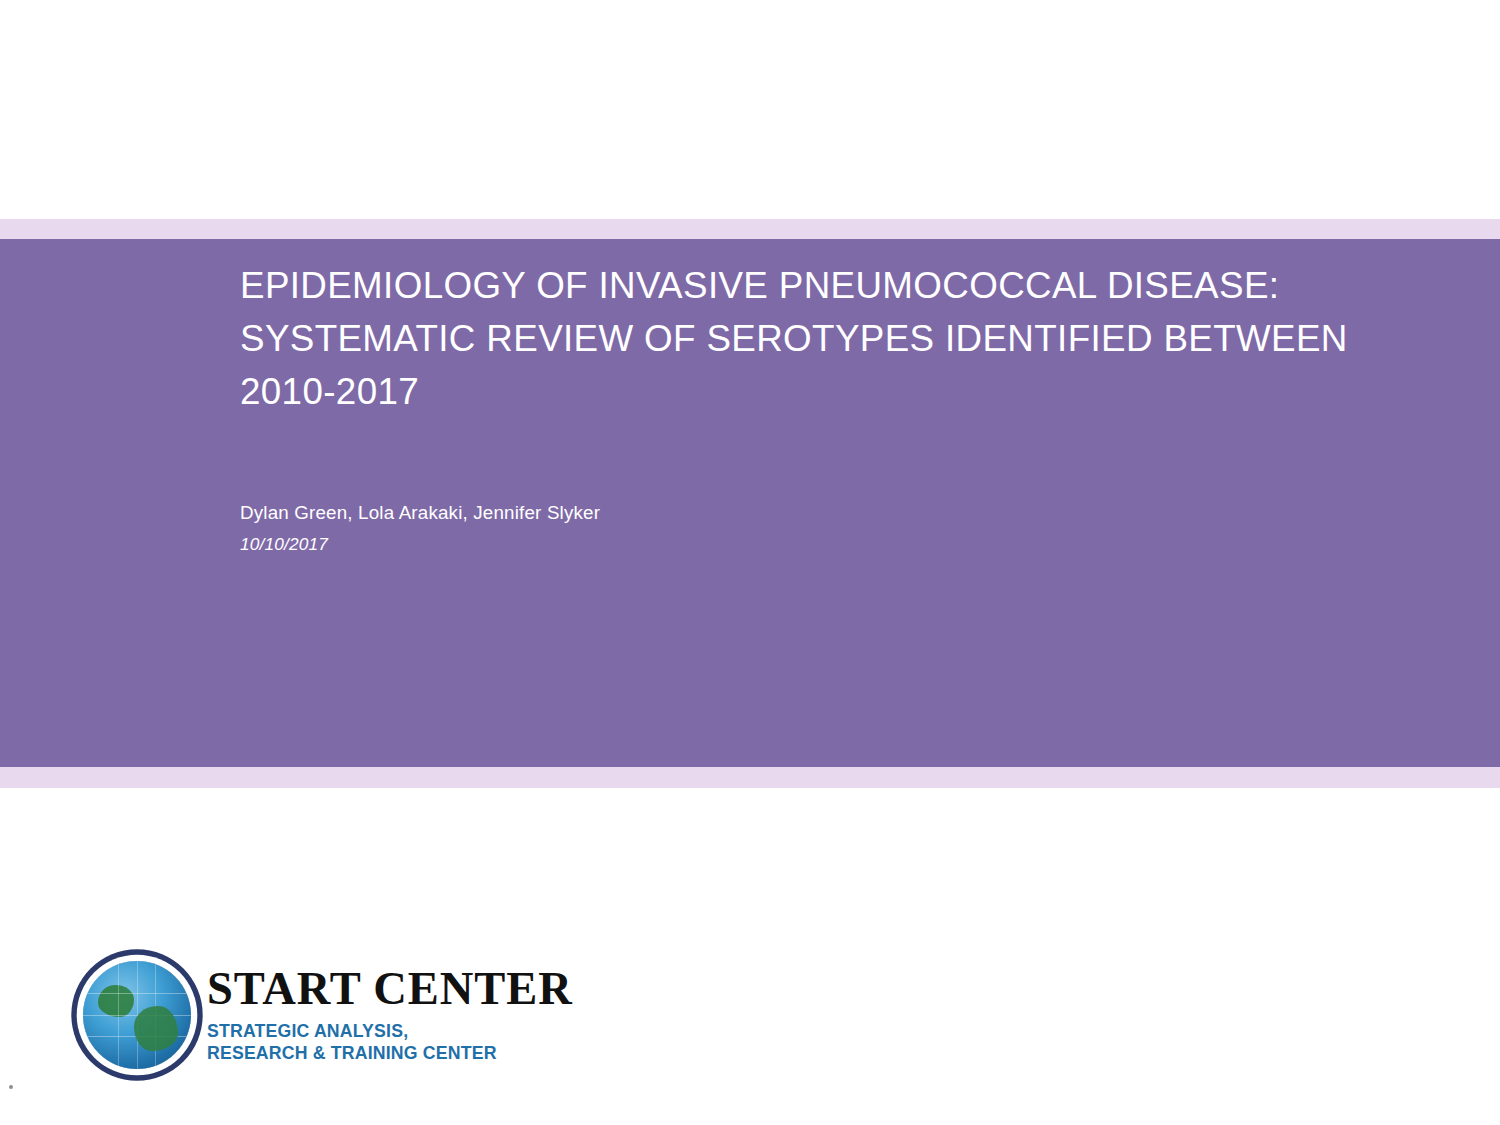Epidemiology of Invasive Pneumococcal Disease: Systematic Review of Serotypes Identified Between 2010-2017
Dylan Green, Lola Arakaki, Jennifer Slyker
10/10/2017
START CENTER
STRATEGIC ANALYSIS,
RESEARCH & TRAINING CENTER